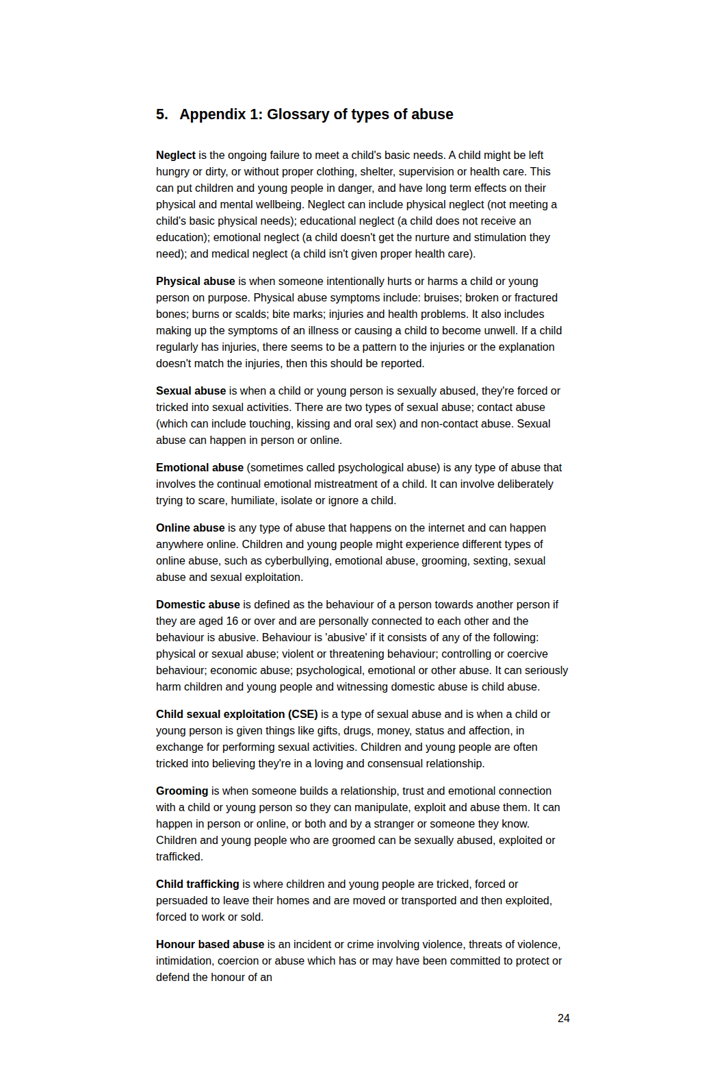5. Appendix 1: Glossary of types of abuse
Neglect is the ongoing failure to meet a child's basic needs. A child might be left hungry or dirty, or without proper clothing, shelter, supervision or health care. This can put children and young people in danger, and have long term effects on their physical and mental wellbeing. Neglect can include physical neglect (not meeting a child's basic physical needs); educational neglect (a child does not receive an education); emotional neglect (a child doesn't get the nurture and stimulation they need); and medical neglect (a child isn't given proper health care).
Physical abuse is when someone intentionally hurts or harms a child or young person on purpose. Physical abuse symptoms include: bruises; broken or fractured bones; burns or scalds; bite marks; injuries and health problems. It also includes making up the symptoms of an illness or causing a child to become unwell. If a child regularly has injuries, there seems to be a pattern to the injuries or the explanation doesn't match the injuries, then this should be reported.
Sexual abuse is when a child or young person is sexually abused, they're forced or tricked into sexual activities. There are two types of sexual abuse; contact abuse (which can include touching, kissing and oral sex) and non-contact abuse. Sexual abuse can happen in person or online.
Emotional abuse (sometimes called psychological abuse) is any type of abuse that involves the continual emotional mistreatment of a child. It can involve deliberately trying to scare, humiliate, isolate or ignore a child.
Online abuse is any type of abuse that happens on the internet and can happen anywhere online. Children and young people might experience different types of online abuse, such as cyberbullying, emotional abuse, grooming, sexting, sexual abuse and sexual exploitation.
Domestic abuse is defined as the behaviour of a person towards another person if they are aged 16 or over and are personally connected to each other and the behaviour is abusive. Behaviour is 'abusive' if it consists of any of the following: physical or sexual abuse; violent or threatening behaviour; controlling or coercive behaviour; economic abuse; psychological, emotional or other abuse. It can seriously harm children and young people and witnessing domestic abuse is child abuse.
Child sexual exploitation (CSE) is a type of sexual abuse and is when a child or young person is given things like gifts, drugs, money, status and affection, in exchange for performing sexual activities. Children and young people are often tricked into believing they're in a loving and consensual relationship.
Grooming is when someone builds a relationship, trust and emotional connection with a child or young person so they can manipulate, exploit and abuse them. It can happen in person or online, or both and by a stranger or someone they know. Children and young people who are groomed can be sexually abused, exploited or trafficked.
Child trafficking is where children and young people are tricked, forced or persuaded to leave their homes and are moved or transported and then exploited, forced to work or sold.
Honour based abuse is an incident or crime involving violence, threats of violence, intimidation, coercion or abuse which has or may have been committed to protect or defend the honour of an
24